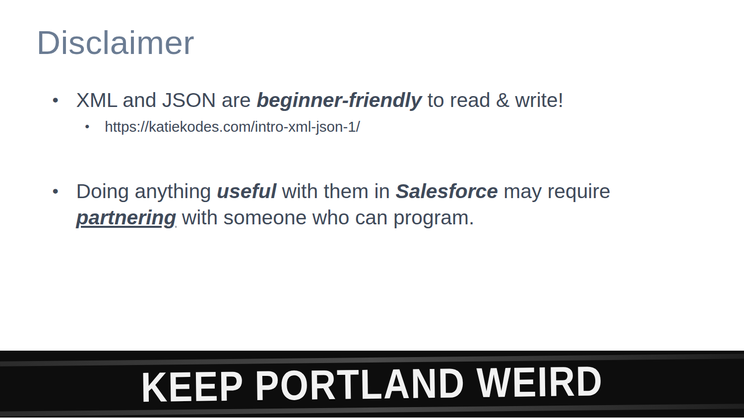Disclaimer
XML and JSON are beginner-friendly to read & write!
https://katiekodes.com/intro-xml-json-1/
Doing anything useful with them in Salesforce may require partnering with someone who can program.
KEEP PORTLAND WEIRD